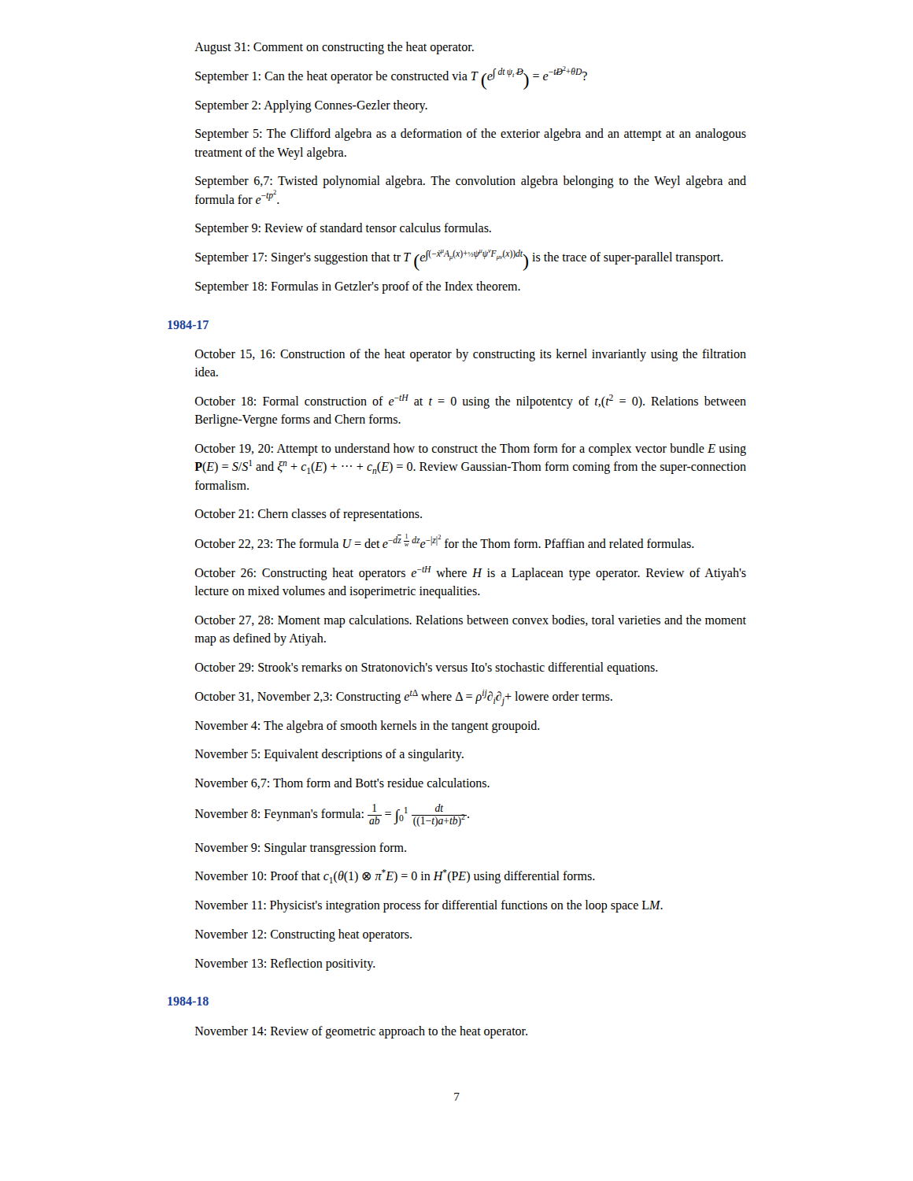August 31: Comment on constructing the heat operator.
September 1: Can the heat operator be constructed via T (e∫ dt ψt D) = e−tD2+θD?
September 2: Applying Connes-Gezler theory.
September 5: The Clifford algebra as a deformation of the exterior algebra and an attempt at an analogous treatment of the Weyl algebra.
September 6,7: Twisted polynomial algebra. The convolution algebra belonging to the Weyl algebra and formula for e−tp2.
September 9: Review of standard tensor calculus formulas.
September 17: Singer's suggestion that tr T (e∫(−ẋμAμ(x)+½ ψμψνFμν(x))dt) is the trace of super-parallel transport.
September 18: Formulas in Getzler's proof of the Index theorem.
1984-17
October 15, 16: Construction of the heat operator by constructing its kernel invariantly using the filtration idea.
October 18: Formal construction of e−tH at t = 0 using the nilpotentcy of t,(t2 = 0). Relations between Berligne-Vergne forms and Chern forms.
October 19, 20: Attempt to understand how to construct the Thom form for a complex vector bundle E using P(E) = S/S1 and ξn + c1(E) + ··· + cn(E) = 0. Review Gaussian-Thom form coming from the super-connection formalism.
October 21: Chern classes of representations.
October 22, 23: The formula U = det e−dz 1 w dze−|z|2 for the Thom form. Pfaffian and related formulas.
October 26: Constructing heat operators e−tH where H is a Laplacean type operator. Review of Atiyah's lecture on mixed volumes and isoperimetric inequalities.
October 27, 28: Moment map calculations. Relations between convex bodies, toral varieties and the moment map as defined by Atiyah.
October 29: Strook's remarks on Stratonovich's versus Ito's stochastic differential equations.
October 31, November 2,3: Constructing et Δ where Δ = ρij∂i∂j+ lowere order terms.
November 4: The algebra of smooth kernels in the tangent groupoid.
November 5: Equivalent descriptions of a singularity.
November 6,7: Thom form and Bott's residue calculations.
November 8: Feynman's formula: 1 ab = ∫01 dt((1−t)a+tb)2.
November 9: Singular transgression form.
November 10: Proof that c1(θ(1) ⊗ π*E) = 0 in H*(PE) using differential forms.
November 11: Physicist's integration process for differential functions on the loop space LM.
November 12: Constructing heat operators.
November 13: Reflection positivity.
1984-18
November 14: Review of geometric approach to the heat operator.
7